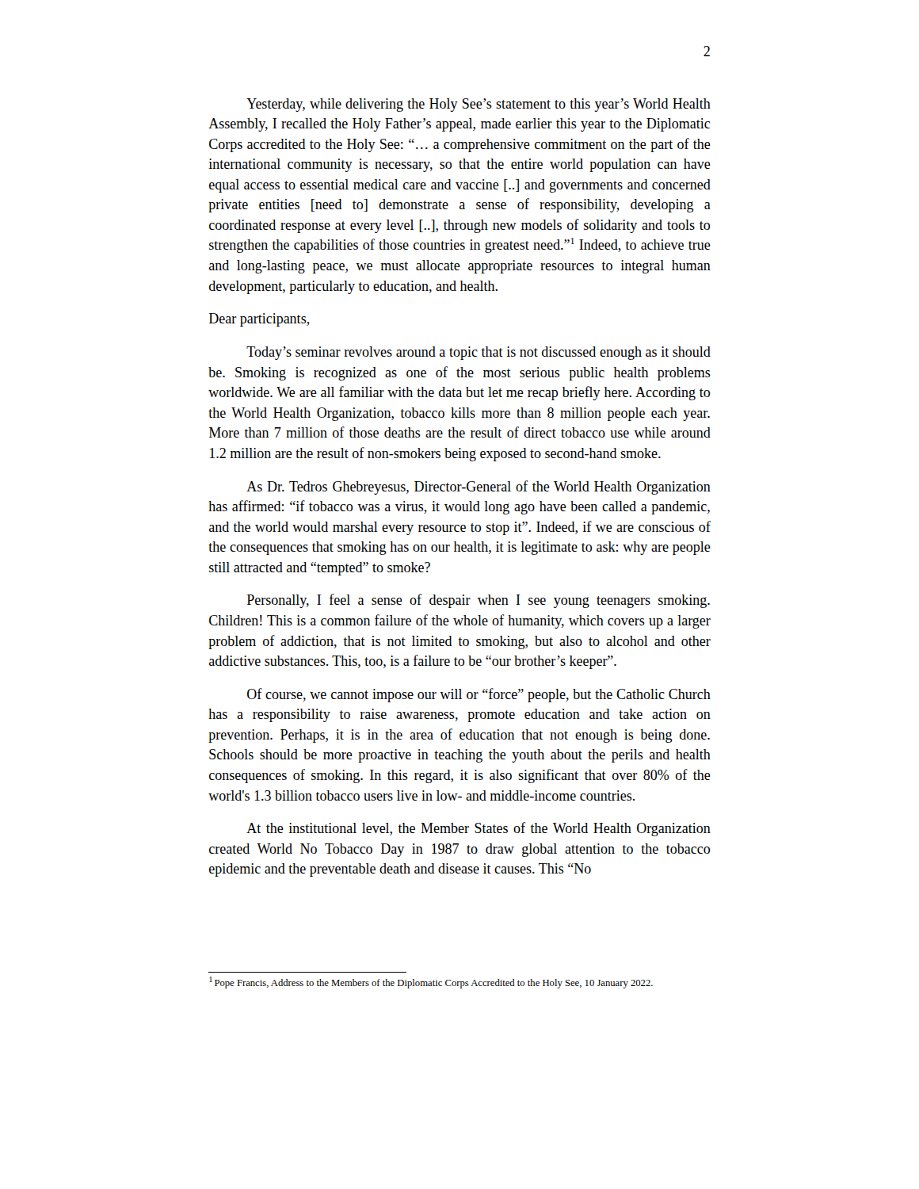2
Yesterday, while delivering the Holy See’s statement to this year’s World Health Assembly, I recalled the Holy Father’s appeal, made earlier this year to the Diplomatic Corps accredited to the Holy See: “… a comprehensive commitment on the part of the international community is necessary, so that the entire world population can have equal access to essential medical care and vaccine [..] and governments and concerned private entities [need to] demonstrate a sense of responsibility, developing a coordinated response at every level [..], through new models of solidarity and tools to strengthen the capabilities of those countries in greatest need.”1 Indeed, to achieve true and long-lasting peace, we must allocate appropriate resources to integral human development, particularly to education, and health.
Dear participants,
Today’s seminar revolves around a topic that is not discussed enough as it should be. Smoking is recognized as one of the most serious public health problems worldwide. We are all familiar with the data but let me recap briefly here. According to the World Health Organization, tobacco kills more than 8 million people each year. More than 7 million of those deaths are the result of direct tobacco use while around 1.2 million are the result of non-smokers being exposed to second-hand smoke.
As Dr. Tedros Ghebreyesus, Director-General of the World Health Organization has affirmed: “if tobacco was a virus, it would long ago have been called a pandemic, and the world would marshal every resource to stop it”. Indeed, if we are conscious of the consequences that smoking has on our health, it is legitimate to ask: why are people still attracted and “tempted” to smoke?
Personally, I feel a sense of despair when I see young teenagers smoking. Children! This is a common failure of the whole of humanity, which covers up a larger problem of addiction, that is not limited to smoking, but also to alcohol and other addictive substances. This, too, is a failure to be “our brother’s keeper”.
Of course, we cannot impose our will or “force” people, but the Catholic Church has a responsibility to raise awareness, promote education and take action on prevention. Perhaps, it is in the area of education that not enough is being done. Schools should be more proactive in teaching the youth about the perils and health consequences of smoking. In this regard, it is also significant that over 80% of the world's 1.3 billion tobacco users live in low- and middle-income countries.
At the institutional level, the Member States of the World Health Organization created World No Tobacco Day in 1987 to draw global attention to the tobacco epidemic and the preventable death and disease it causes. This “No
1Pope Francis, Address to the Members of the Diplomatic Corps Accredited to the Holy See, 10 January 2022.